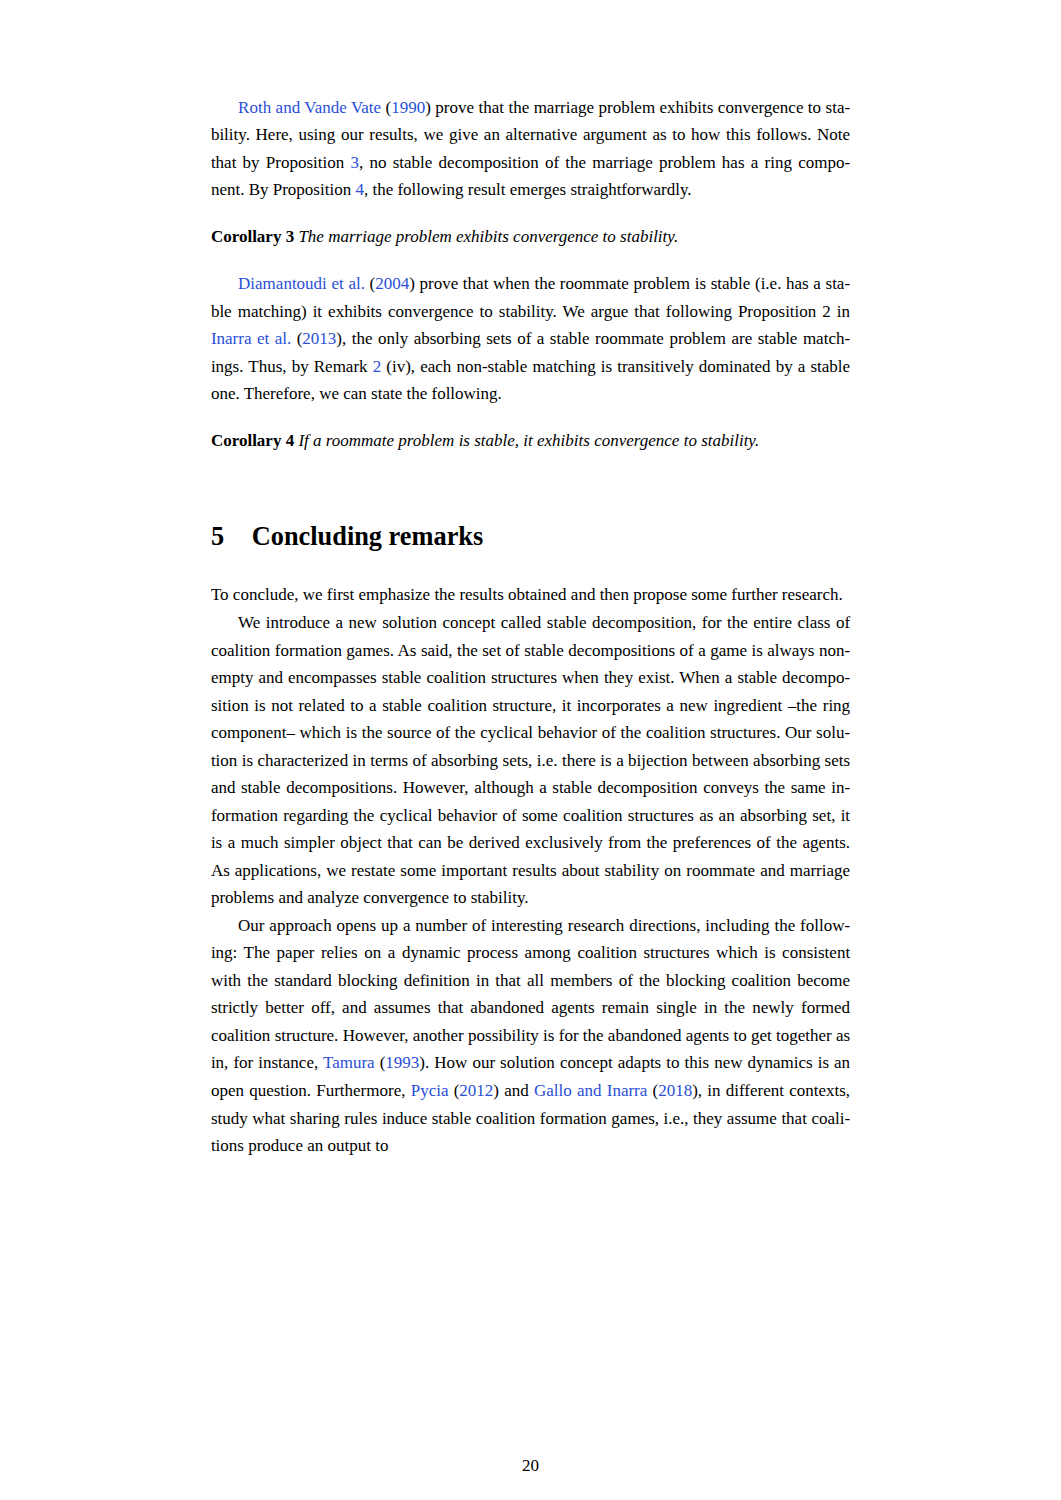Roth and Vande Vate (1990) prove that the marriage problem exhibits convergence to stability. Here, using our results, we give an alternative argument as to how this follows. Note that by Proposition 3, no stable decomposition of the marriage problem has a ring component. By Proposition 4, the following result emerges straightforwardly.
Corollary 3 The marriage problem exhibits convergence to stability.
Diamantoudi et al. (2004) prove that when the roommate problem is stable (i.e. has a stable matching) it exhibits convergence to stability. We argue that following Proposition 2 in Inarra et al. (2013), the only absorbing sets of a stable roommate problem are stable matchings. Thus, by Remark 2 (iv), each non-stable matching is transitively dominated by a stable one. Therefore, we can state the following.
Corollary 4 If a roommate problem is stable, it exhibits convergence to stability.
5 Concluding remarks
To conclude, we first emphasize the results obtained and then propose some further research.
We introduce a new solution concept called stable decomposition, for the entire class of coalition formation games. As said, the set of stable decompositions of a game is always non-empty and encompasses stable coalition structures when they exist. When a stable decomposition is not related to a stable coalition structure, it incorporates a new ingredient –the ring component– which is the source of the cyclical behavior of the coalition structures. Our solution is characterized in terms of absorbing sets, i.e. there is a bijection between absorbing sets and stable decompositions. However, although a stable decomposition conveys the same information regarding the cyclical behavior of some coalition structures as an absorbing set, it is a much simpler object that can be derived exclusively from the preferences of the agents. As applications, we restate some important results about stability on roommate and marriage problems and analyze convergence to stability.
Our approach opens up a number of interesting research directions, including the following: The paper relies on a dynamic process among coalition structures which is consistent with the standard blocking definition in that all members of the blocking coalition become strictly better off, and assumes that abandoned agents remain single in the newly formed coalition structure. However, another possibility is for the abandoned agents to get together as in, for instance, Tamura (1993). How our solution concept adapts to this new dynamics is an open question. Furthermore, Pycia (2012) and Gallo and Inarra (2018), in different contexts, study what sharing rules induce stable coalition formation games, i.e., they assume that coalitions produce an output to
20